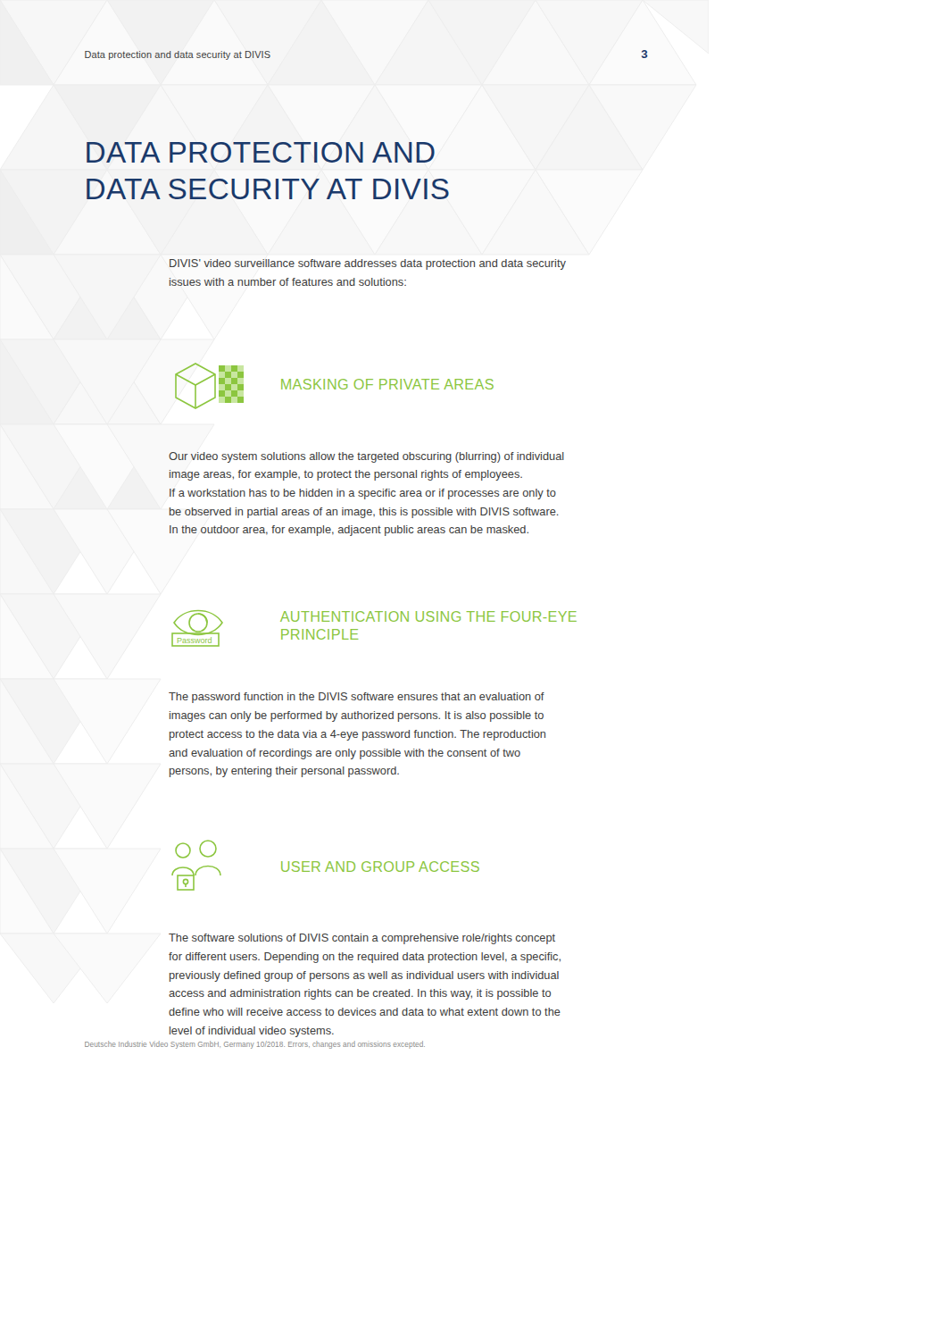Data protection and data security at DIVIS 3
Data protection and
data security at DIVIS
DIVIS' video surveillance software addresses data protection and data security issues with a number of features and solutions:
Masking of private areas
Our video system solutions allow the targeted obscuring (blurring) of individual image areas, for example, to protect the personal rights of employees.
If a workstation has to be hidden in a specific area or if processes are only to be observed in partial areas of an image, this is possible with DIVIS software.
In the outdoor area, for example, adjacent public areas can be masked.
Password
Authentication using the four-eye principle
The password function in the DIVIS software ensures that an evaluation of images can only be performed by authorized persons. It is also possible to protect access to the data via a 4-eye password function. The reproduction and evaluation of recordings are only possible with the consent of two persons, by entering their personal password.
User and group access
The software solutions of DIVIS contain a comprehensive role/rights concept for different users. Depending on the required data protection level, a specific, previously defined group of persons as well as individual users with individual access and administration rights can be created. In this way, it is possible to define who will receive access to devices and data to what extent down to the level of individual video systems.
Deutsche Industrie Video System GmbH, Germany 10/2018. Errors, changes and omissions excepted.